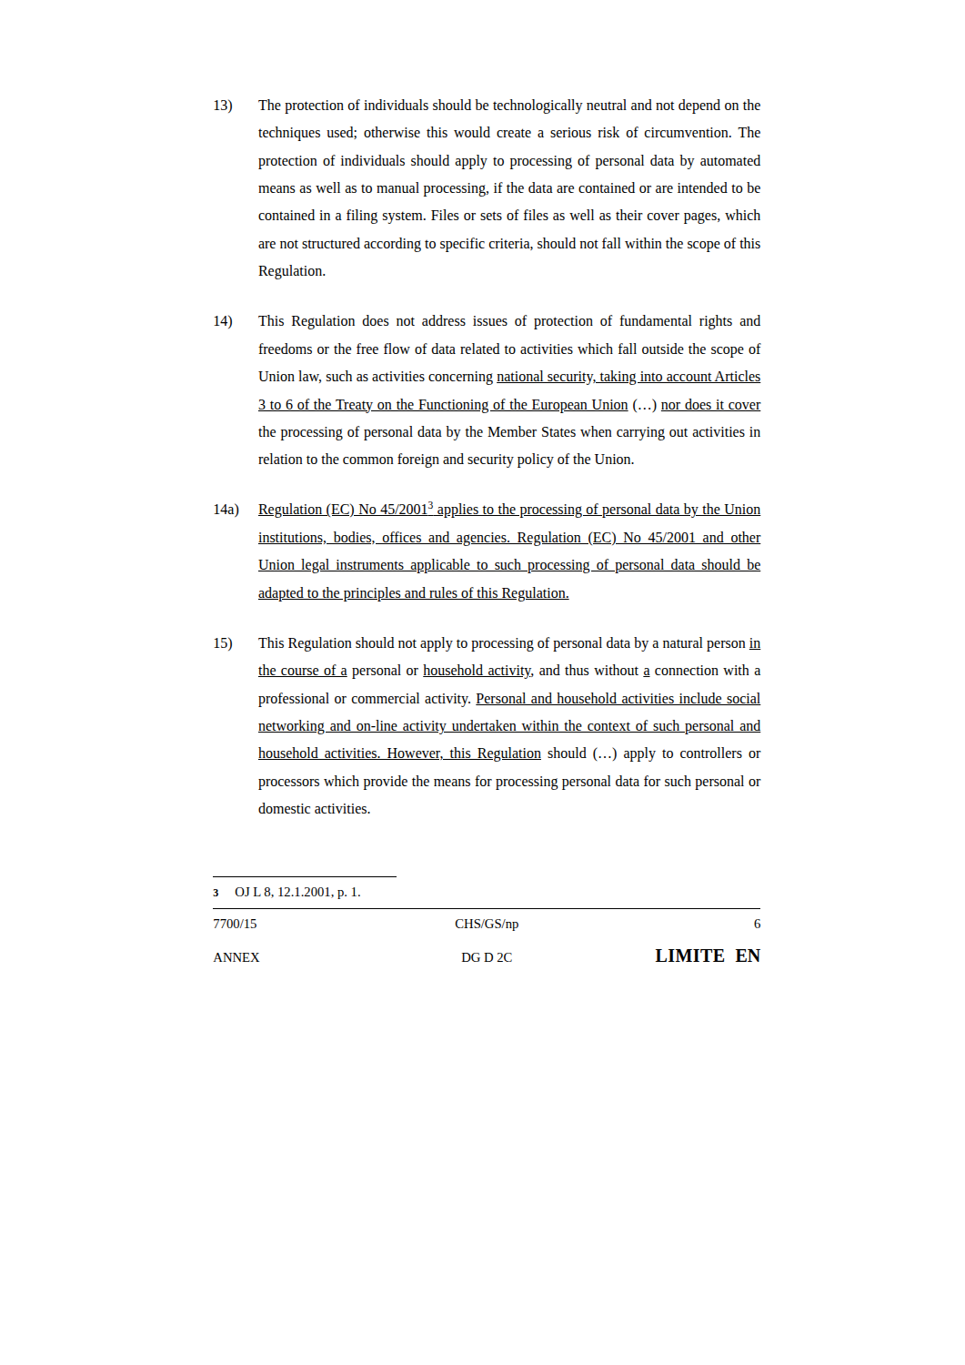13) The protection of individuals should be technologically neutral and not depend on the techniques used; otherwise this would create a serious risk of circumvention. The protection of individuals should apply to processing of personal data by automated means as well as to manual processing, if the data are contained or are intended to be contained in a filing system. Files or sets of files as well as their cover pages, which are not structured according to specific criteria, should not fall within the scope of this Regulation.
14) This Regulation does not address issues of protection of fundamental rights and freedoms or the free flow of data related to activities which fall outside the scope of Union law, such as activities concerning national security, taking into account Articles 3 to 6 of the Treaty on the Functioning of the European Union (…) nor does it cover the processing of personal data by the Member States when carrying out activities in relation to the common foreign and security policy of the Union.
14a) Regulation (EC) No 45/20013 applies to the processing of personal data by the Union institutions, bodies, offices and agencies. Regulation (EC) No 45/2001 and other Union legal instruments applicable to such processing of personal data should be adapted to the principles and rules of this Regulation.
15) This Regulation should not apply to processing of personal data by a natural person in the course of a personal or household activity, and thus without a connection with a professional or commercial activity. Personal and household activities include social networking and on-line activity undertaken within the context of such personal and household activities. However, this Regulation should (…) apply to controllers or processors which provide the means for processing personal data for such personal or domestic activities.
3 OJ L 8, 12.1.2001, p. 1.
7700/15
CHS/GS/np
6
ANNEX
DG D 2C
LIMITE EN